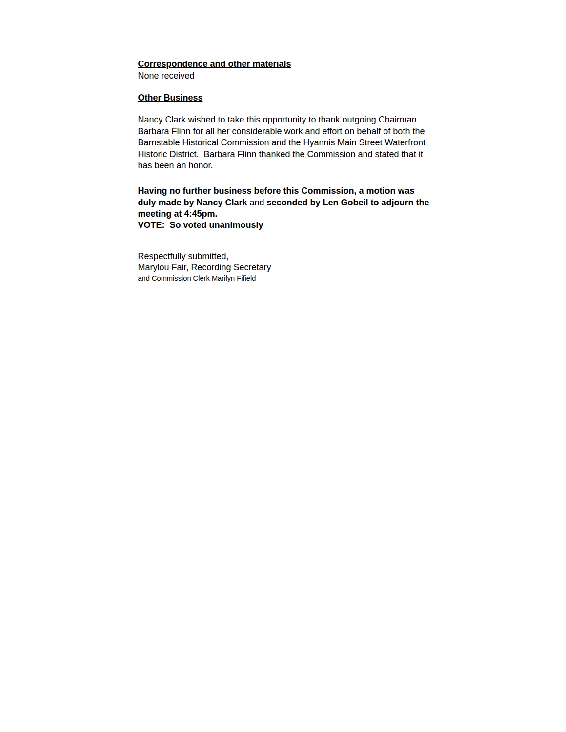Correspondence and other materials
None received
Other Business
Nancy Clark wished to take this opportunity to thank outgoing Chairman Barbara Flinn for all her considerable work and effort on behalf of both the Barnstable Historical Commission and the Hyannis Main Street Waterfront Historic District. Barbara Flinn thanked the Commission and stated that it has been an honor.
Having no further business before this Commission, a motion was duly made by Nancy Clark and seconded by Len Gobeil to adjourn the meeting at 4:45pm.
VOTE: So voted unanimously
Respectfully submitted,
Marylou Fair, Recording Secretary
and Commission Clerk Marilyn Fifield